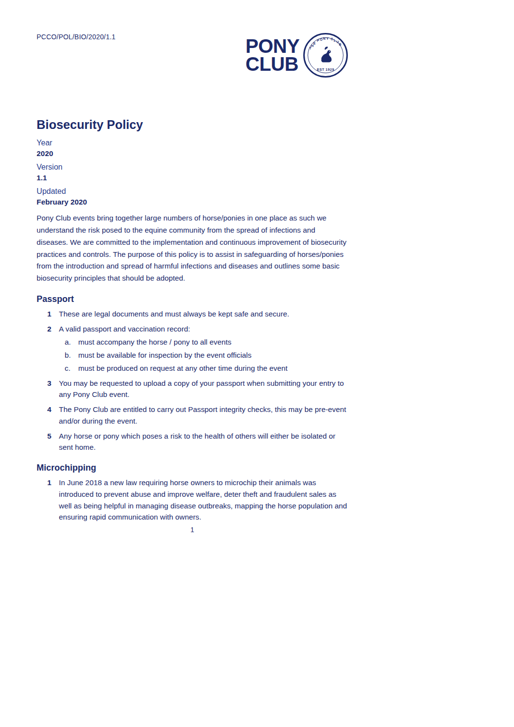PCCO/POL/BIO/2020/1.1
PONY
CLUB
T H E P O N Y C L U B
EST 1929
Biosecurity Policy
Year
2020
Version
1.1
Updated
February 2020
Pony Club events bring together large numbers of horse/ponies in one place as such we understand the risk posed to the equine community from the spread of infections and diseases. We are committed to the implementation and continuous improvement of biosecurity practices and controls. The purpose of this policy is to assist in safeguarding of horses/ponies from the introduction and spread of harmful infections and diseases and outlines some basic biosecurity principles that should be adopted.
Passport
These are legal documents and must always be kept safe and secure.
A valid passport and vaccination record:
must accompany the horse / pony to all events
must be available for inspection by the event officials
must be produced on request at any other time during the event
You may be requested to upload a copy of your passport when submitting your entry to any Pony Club event.
The Pony Club are entitled to carry out Passport integrity checks, this may be pre-event and/or during the event.
Any horse or pony which poses a risk to the health of others will either be isolated or sent home.
Microchipping
In June 2018 a new law requiring horse owners to microchip their animals was introduced to prevent abuse and improve welfare, deter theft and fraudulent sales as well as being helpful in managing disease outbreaks, mapping the horse population and ensuring rapid communication with owners.
1